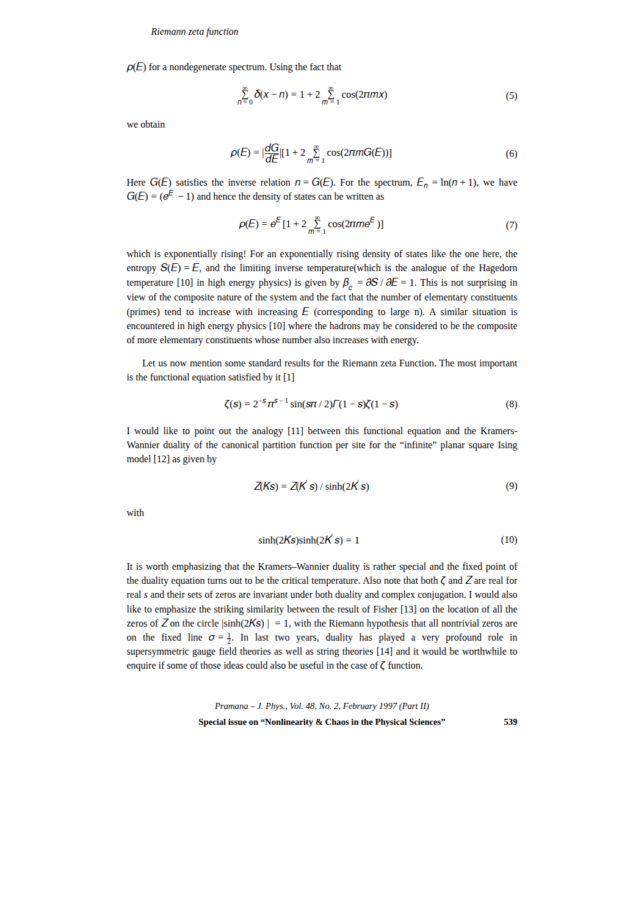Riemann zeta function
ρ(E) for a nondegenerate spectrum. Using the fact that
∑n=0∞ δ(x−n) =1+2 ∑m=1∞ cos(2πmx)
(5)
we obtain
ρ(E)= |dGdE| [ 1+2 ∑m=1∞ cos(2πmG(E)) ]
(6)
Here G(E) satisfies the inverse relation n=G(E). For the spectrum, En=ln(n+1), we have G(E)=(eE−1) and hence the density of states can be written as
ρ(E)= eE [ 1+2 ∑m=1∞ cos(2πmeE) ]
(7)
which is exponentially rising! For an exponentially rising density of states like the one here, the entropy S(E)=E, and the limiting inverse temperature(which is the analogue of the Hagedorn temperature [10] in high energy physics) is given by βc=∂S/∂E=1. This is not surprising in view of the composite nature of the system and the fact that the number of elementary constituents (primes) tend to increase with increasing E (corresponding to large n). A similar situation is encountered in high energy physics [10] where the hadrons may be considered to be the composite of more elementary constituents whose number also increases with energy.
Let us now mention some standard results for the Riemann zeta Function. The most important is the functional equation satisfied by it [1]
ζ(s)= 2−s πs−1 sin(sπ/2) Γ(1−s) ζ(1−s)
(8)
I would like to point out the analogy [11] between this functional equation and the Kramers-Wannier duality of the canonical partition function per site for the “infinite” planar square Ising model [12] as given by
Z(Ks)= Z(K′s) /sinh(2K′s)
(9)
with
sinh(2Ks) sinh(2K′s) =1
(10)
It is worth emphasizing that the Kramers–Wannier duality is rather special and the fixed point of the duality equation turns out to be the critical temperature. Also note that both ζ and Z are real for real s and their sets of zeros are invariant under both duality and complex conjugation. I would also like to emphasize the striking similarity between the result of Fisher [13] on the location of all the zeros of Z on the circle |sinh(2Ks)|=1, with the Riemann hypothesis that all nontrivial zeros are on the fixed line σ=12. In last two years, duality has played a very profound role in supersymmetric gauge field theories as well as string theories [14] and it would be worthwhile to enquire if some of those ideas could also be useful in the case of ζ function.
Pramana – J. Phys., Vol. 48, No. 2, February 1997 (Part II)
Special issue on “Nonlinearity & Chaos in the Physical Sciences” 539